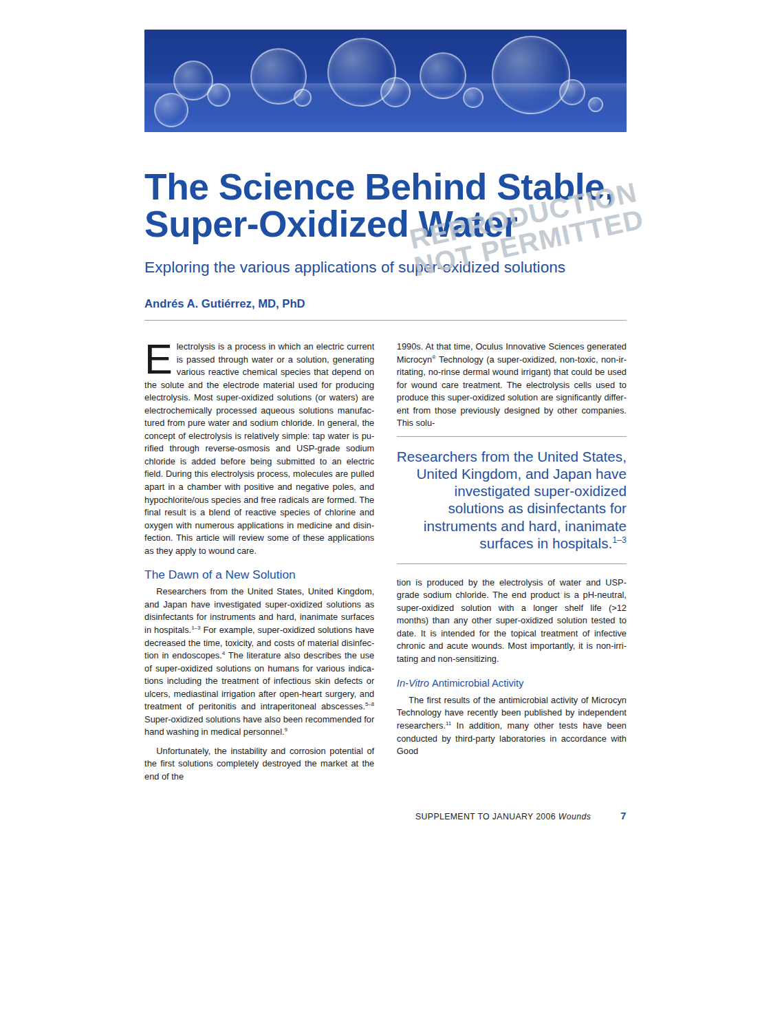REPRODUCTION NOT PERMITTED
The Science Behind Stable,
Super-Oxidized Water
Exploring the various applications of super-oxidized solutions
Andrés A. Gutiérrez, MD, PhD
Electrolysis is a process in which an electric current is passed through water or a solution, generating various reactive chemical species that depend on the solute and the electrode material used for producing electrolysis. Most super-oxidized solutions (or waters) are electrochemically processed aqueous solutions manufactured from pure water and sodium chloride. In general, the concept of electrolysis is relatively simple: tap water is purified through reverse-osmosis and USP-grade sodium chloride is added before being submitted to an electric field. During this electrolysis process, molecules are pulled apart in a chamber with positive and negative poles, and hypochlorite/ous species and free radicals are formed. The final result is a blend of reactive species of chlorine and oxygen with numerous applications in medicine and disinfection. This article will review some of these applications as they apply to wound care.
The Dawn of a New Solution
Researchers from the United States, United Kingdom, and Japan have investigated super-oxidized solutions as disinfectants for instruments and hard, inanimate surfaces in hospitals.1–3 For example, super-oxidized solutions have decreased the time, toxicity, and costs of material disinfection in endoscopes.4 The literature also describes the use of super-oxidized solutions on humans for various indications including the treatment of infectious skin defects or ulcers, mediastinal irrigation after open-heart surgery, and treatment of peritonitis and intraperitoneal abscesses.5–8 Super-oxidized solutions have also been recommended for hand washing in medical personnel.9
Unfortunately, the instability and corrosion potential of the first solutions completely destroyed the market at the end of the
1990s. At that time, Oculus Innovative Sciences generated Microcyn® Technology (a super-oxidized, non-toxic, non-irritating, no-rinse dermal wound irrigant) that could be used for wound care treatment. The electrolysis cells used to produce this super-oxidized solution are significantly different from those previously designed by other companies. This solu-
Researchers from the United States, United Kingdom, and Japan have investigated super-oxidized solutions as disinfectants for instruments and hard, inanimate surfaces in hospitals.1–3
tion is produced by the electrolysis of water and USP-grade sodium chloride. The end product is a pH-neutral, super-oxidized solution with a longer shelf life (>12 months) than any other super-oxidized solution tested to date. It is intended for the topical treatment of infective chronic and acute wounds. Most importantly, it is non-irritating and non-sensitizing.
In-Vitro Antimicrobial Activity
The first results of the antimicrobial activity of Microcyn Technology have recently been published by independent researchers.11 In addition, many other tests have been conducted by third-party laboratories in accordance with Good
Supplement to January 2006 Wounds
7